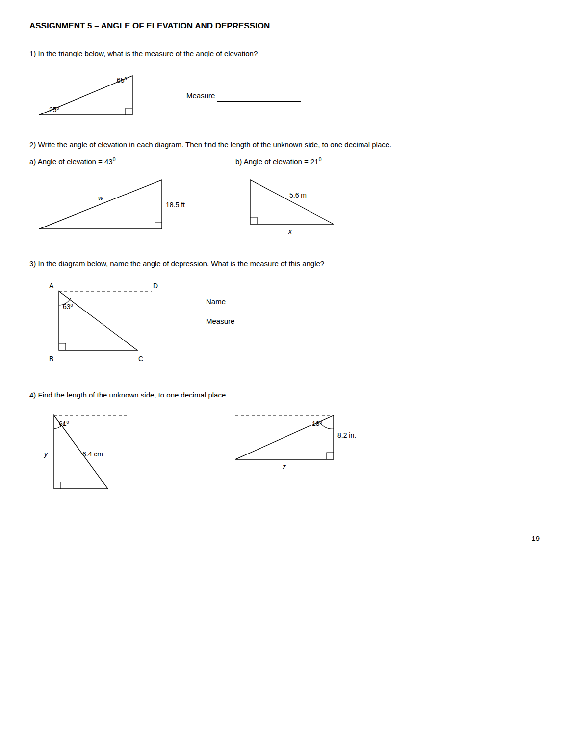ASSIGNMENT 5 – ANGLE OF ELEVATION AND DEPRESSION
1) In the triangle below, what is the measure of the angle of elevation?
650 250
Measure
2) Write the angle of elevation in each diagram. Then find the length of the unknown side, to one decimal place.
a) Angle of elevation = 430
w 18.5 ft
b) Angle of elevation = 210
5.6 m x
3) In the diagram below, name the angle of depression. What is the measure of this angle?
A D B C 630
Name
Measure
4) Find the length of the unknown side, to one decimal place.
610 y 6.4 cm
180 8.2 in. z
19